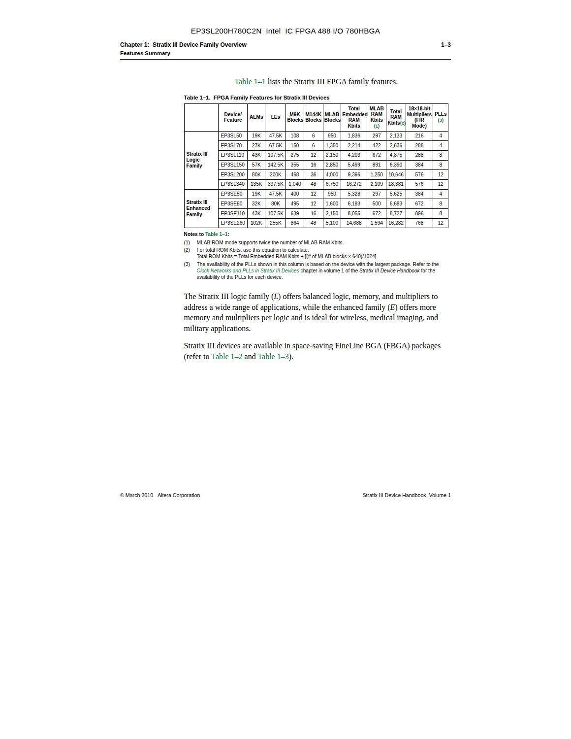EP3SL200H780C2N Intel IC FPGA 488 I/O 780HBGA
Chapter 1: Stratix III Device Family Overview
1–3
Features Summary
Table 1–1 lists the Stratix III FPGA family features.
Table 1–1. FPGA Family Features for Stratix III Devices
| | Device/ Feature | ALMs | LEs | M9K Blocks | M144K Blocks | MLAB Blocks | Total Embedded RAM Kbits | MLAB RAM Kbits (1) | Total RAM Kbits (2) | 18×18-bit Multipliers (FIR Mode) | PLLs (3) |
| --- | --- | --- | --- | --- | --- | --- | --- | --- | --- | --- | --- |
| Stratix III Logic Family | EP3SL50 | 19K | 47.5K | 108 | 6 | 950 | 1,836 | 297 | 2,133 | 216 | 4 |
| EP3SL70 | 27K | 67.5K | 150 | 6 | 1,350 | 2,214 | 422 | 2,636 | 288 | 4 |
| EP3SL110 | 43K | 107.5K | 275 | 12 | 2,150 | 4,203 | 672 | 4,875 | 288 | 8 |
| EP3SL150 | 57K | 142.5K | 355 | 16 | 2,850 | 5,499 | 891 | 6,390 | 384 | 8 |
| EP3SL200 | 80K | 200K | 468 | 36 | 4,000 | 9,396 | 1,250 | 10,646 | 576 | 12 |
| EP3SL340 | 135K | 337.5K | 1,040 | 48 | 6,750 | 16,272 | 2,109 | 18,381 | 576 | 12 |
| Stratix III Enhanced Family | EP3SE50 | 19K | 47.5K | 400 | 12 | 950 | 5,328 | 297 | 5,625 | 384 | 4 |
| EP3SE80 | 32K | 80K | 495 | 12 | 1,600 | 6,183 | 500 | 6,683 | 672 | 8 |
| EP3SE110 | 43K | 107.5K | 639 | 16 | 2,150 | 8,055 | 672 | 8,727 | 896 | 8 |
| EP3SE260 | 102K | 255K | 864 | 48 | 5,100 | 14,688 | 1,594 | 16,282 | 768 | 12 |
Notes to Table 1–1:
(1) MLAB ROM mode supports twice the number of MLAB RAM Kbits.
(2) For total ROM Kbits, use this equation to calculate:
Total ROM Kbits = Total Embedded RAM Kbits + [(# of MLAB blocks × 640)/1024]
(3) The availability of the PLLs shown in this column is based on the device with the largest package. Refer to the Clock Networks and PLLs in Stratix III Devices chapter in volume 1 of the Stratix III Device Handbook for the availability of the PLLs for each device.
The Stratix III logic family (L) offers balanced logic, memory, and multipliers to address a wide range of applications, while the enhanced family (E) offers more memory and multipliers per logic and is ideal for wireless, medical imaging, and military applications.
Stratix III devices are available in space-saving FineLine BGA (FBGA) packages (refer to Table 1–2 and Table 1–3).
© March 2010 Altera Corporation
Stratix III Device Handbook, Volume 1